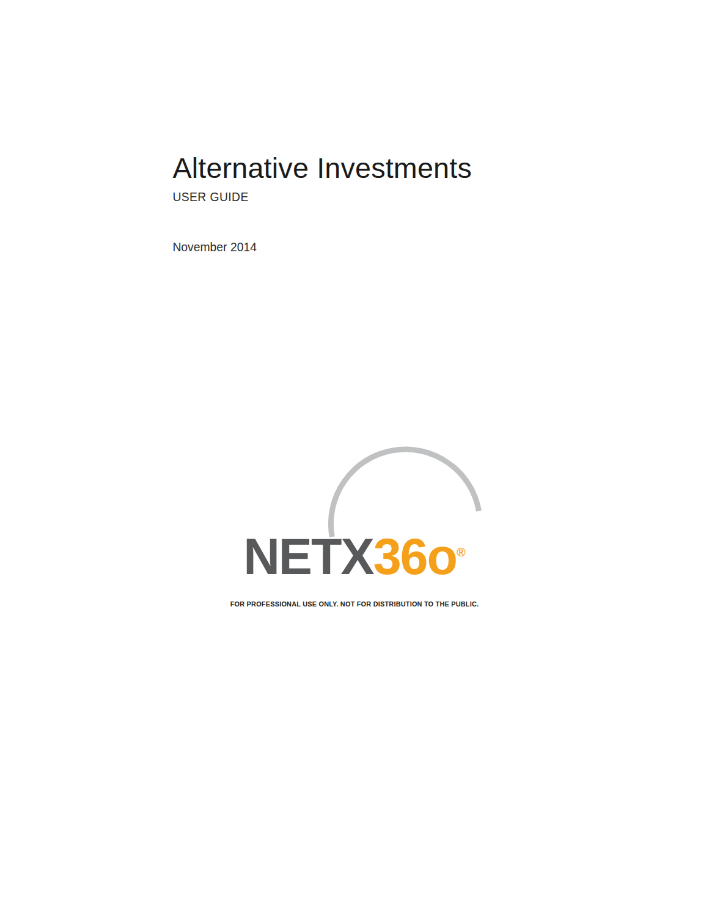Alternative Investments
USER GUIDE
November 2014
NETX 36o®
FOR PROFESSIONAL USE ONLY. NOT FOR DISTRIBUTION TO THE PUBLIC.